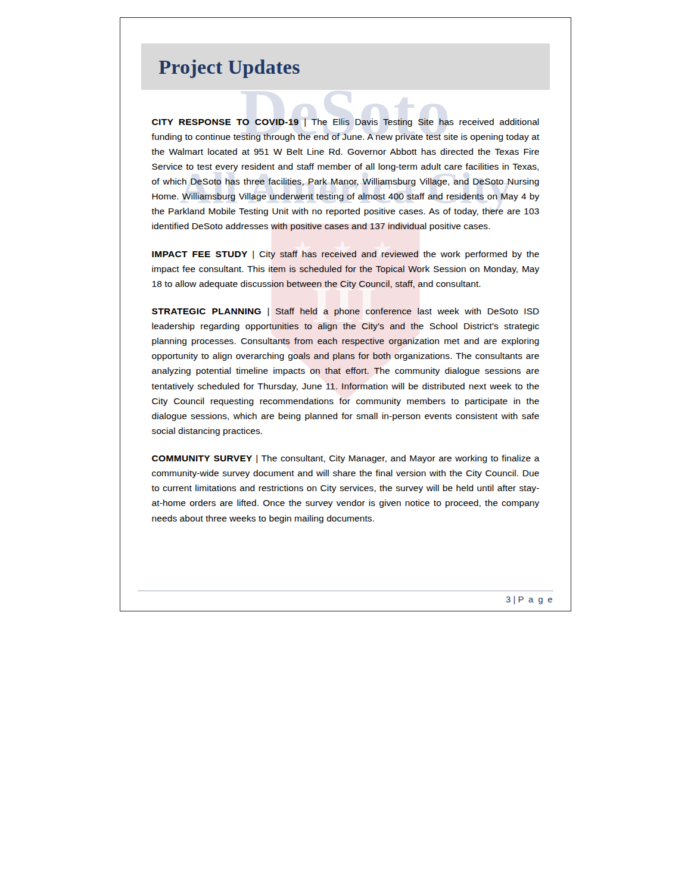DeSoto
All America City
★ ★ ★
III
Project Updates
CITY RESPONSE TO COVID-19 | The Ellis Davis Testing Site has received additional funding to continue testing through the end of June. A new private test site is opening today at the Walmart located at 951 W Belt Line Rd. Governor Abbott has directed the Texas Fire Service to test every resident and staff member of all long-term adult care facilities in Texas, of which DeSoto has three facilities, Park Manor, Williamsburg Village, and DeSoto Nursing Home. Williamsburg Village underwent testing of almost 400 staff and residents on May 4 by the Parkland Mobile Testing Unit with no reported positive cases. As of today, there are 103 identified DeSoto addresses with positive cases and 137 individual positive cases.
IMPACT FEE STUDY | City staff has received and reviewed the work performed by the impact fee consultant. This item is scheduled for the Topical Work Session on Monday, May 18 to allow adequate discussion between the City Council, staff, and consultant.
STRATEGIC PLANNING | Staff held a phone conference last week with DeSoto ISD leadership regarding opportunities to align the City's and the School District's strategic planning processes. Consultants from each respective organization met and are exploring opportunity to align overarching goals and plans for both organizations. The consultants are analyzing potential timeline impacts on that effort. The community dialogue sessions are tentatively scheduled for Thursday, June 11. Information will be distributed next week to the City Council requesting recommendations for community members to participate in the dialogue sessions, which are being planned for small in-person events consistent with safe social distancing practices.
COMMUNITY SURVEY | The consultant, City Manager, and Mayor are working to finalize a community-wide survey document and will share the final version with the City Council. Due to current limitations and restrictions on City services, the survey will be held until after stay-at-home orders are lifted. Once the survey vendor is given notice to proceed, the company needs about three weeks to begin mailing documents.
3 | P a g e